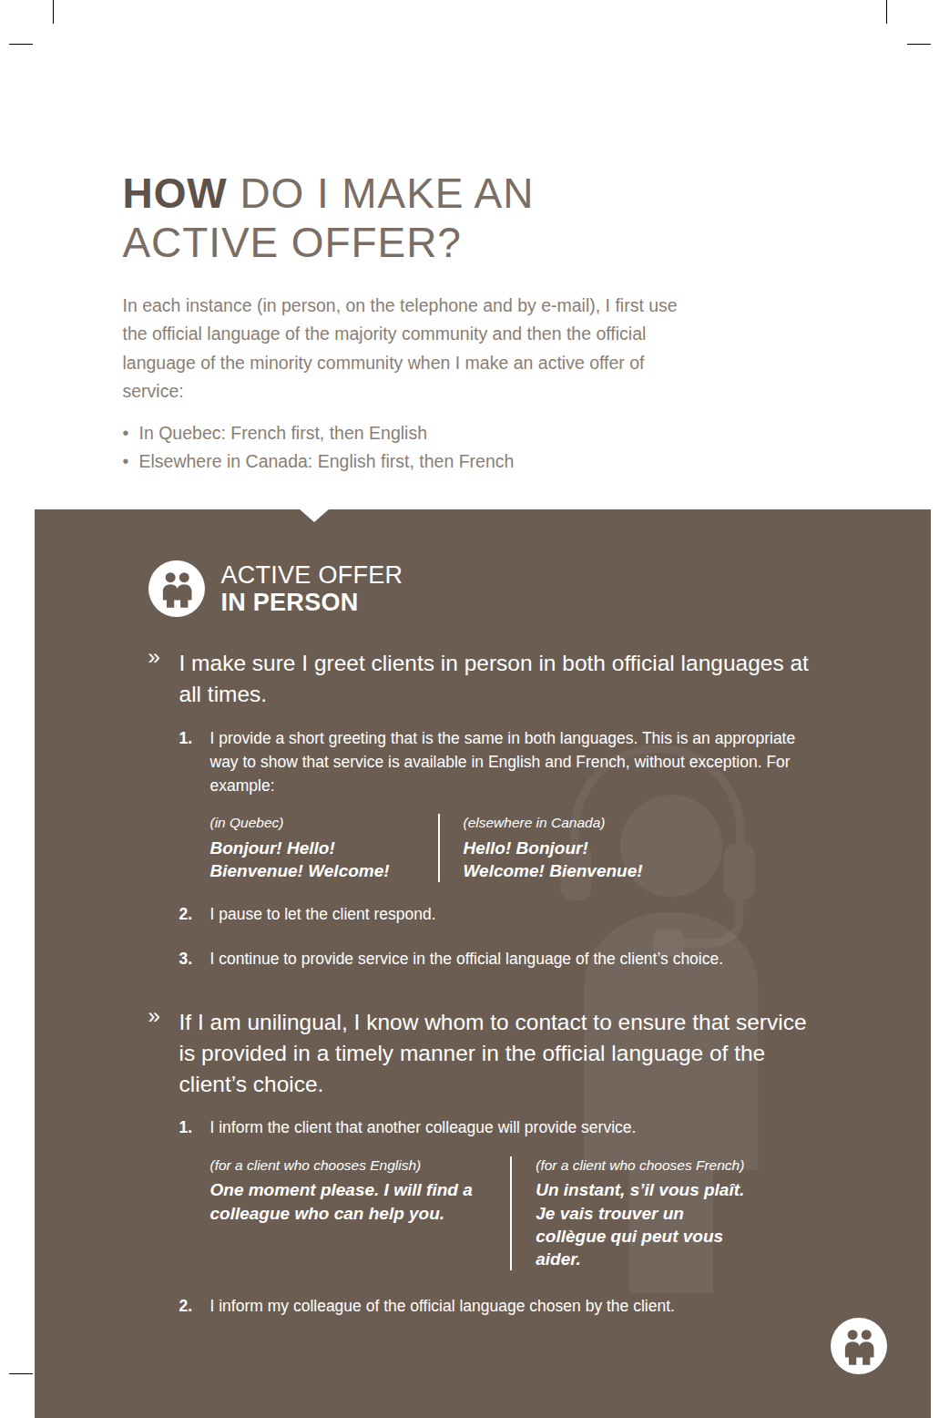How do I make an
active offer?
In each instance (in person, on the telephone and by e-mail), I first use the official language of the majority community and then the official language of the minority community when I make an active offer of service:
In Quebec: French first, then English
Elsewhere in Canada: English first, then French
Active offer
in person
»
I make sure I greet clients in person in both official languages at all times.
I provide a short greeting that is the same in both languages. This is an appropriate way to show that service is available in English and French, without exception. For example:
(in Quebec)
Bonjour! Hello!
Bienvenue! Welcome!
(elsewhere in Canada)
Hello! Bonjour!
Welcome! Bienvenue!
I pause to let the client respond.
I continue to provide service in the official language of the client’s choice.
»
If I am unilingual, I know whom to contact to ensure that service is provided in a timely manner in the official language of the client’s choice.
I inform the client that another colleague will provide service.
(for a client who chooses English)
One moment please. I will find a colleague who can help you.
(for a client who chooses French)
Un instant, s’il vous plaît.
Je vais trouver un collègue qui peut vous aider.
I inform my colleague of the official language chosen by the client.